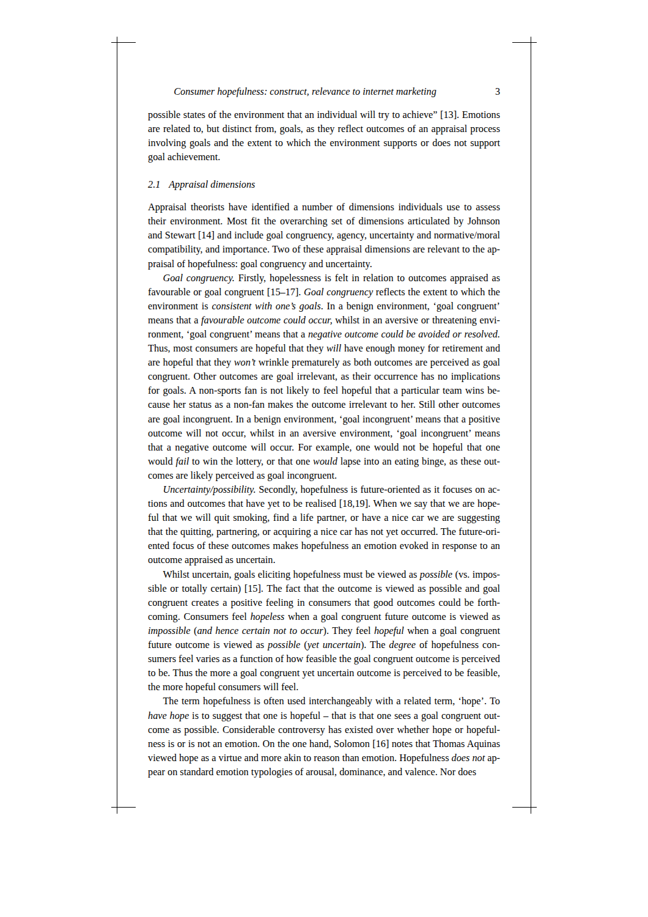Consumer hopefulness: construct, relevance to internet marketing 3
possible states of the environment that an individual will try to achieve” [13]. Emotions are related to, but distinct from, goals, as they reflect outcomes of an appraisal process involving goals and the extent to which the environment supports or does not support goal achievement.
2.1 Appraisal dimensions
Appraisal theorists have identified a number of dimensions individuals use to assess their environment. Most fit the overarching set of dimensions articulated by Johnson and Stewart [14] and include goal congruency, agency, uncertainty and normative/moral compatibility, and importance. Two of these appraisal dimensions are relevant to the appraisal of hopefulness: goal congruency and uncertainty.
Goal congruency. Firstly, hopelessness is felt in relation to outcomes appraised as favourable or goal congruent [15–17]. Goal congruency reflects the extent to which the environment is consistent with one’s goals. In a benign environment, ‘goal congruent’ means that a favourable outcome could occur, whilst in an aversive or threatening environment, ‘goal congruent’ means that a negative outcome could be avoided or resolved. Thus, most consumers are hopeful that they will have enough money for retirement and are hopeful that they won’t wrinkle prematurely as both outcomes are perceived as goal congruent. Other outcomes are goal irrelevant, as their occurrence has no implications for goals. A non-sports fan is not likely to feel hopeful that a particular team wins because her status as a non-fan makes the outcome irrelevant to her. Still other outcomes are goal incongruent. In a benign environment, ‘goal incongruent’ means that a positive outcome will not occur, whilst in an aversive environment, ‘goal incongruent’ means that a negative outcome will occur. For example, one would not be hopeful that one would fail to win the lottery, or that one would lapse into an eating binge, as these outcomes are likely perceived as goal incongruent.
Uncertainty/possibility. Secondly, hopefulness is future-oriented as it focuses on actions and outcomes that have yet to be realised [18,19]. When we say that we are hopeful that we will quit smoking, find a life partner, or have a nice car we are suggesting that the quitting, partnering, or acquiring a nice car has not yet occurred. The future-oriented focus of these outcomes makes hopefulness an emotion evoked in response to an outcome appraised as uncertain.
Whilst uncertain, goals eliciting hopefulness must be viewed as possible (vs. impossible or totally certain) [15]. The fact that the outcome is viewed as possible and goal congruent creates a positive feeling in consumers that good outcomes could be forthcoming. Consumers feel hopeless when a goal congruent future outcome is viewed as impossible (and hence certain not to occur). They feel hopeful when a goal congruent future outcome is viewed as possible (yet uncertain). The degree of hopefulness consumers feel varies as a function of how feasible the goal congruent outcome is perceived to be. Thus the more a goal congruent yet uncertain outcome is perceived to be feasible, the more hopeful consumers will feel.
The term hopefulness is often used interchangeably with a related term, ‘hope’. To have hope is to suggest that one is hopeful – that is that one sees a goal congruent outcome as possible. Considerable controversy has existed over whether hope or hopefulness is or is not an emotion. On the one hand, Solomon [16] notes that Thomas Aquinas viewed hope as a virtue and more akin to reason than emotion. Hopefulness does not appear on standard emotion typologies of arousal, dominance, and valence. Nor does